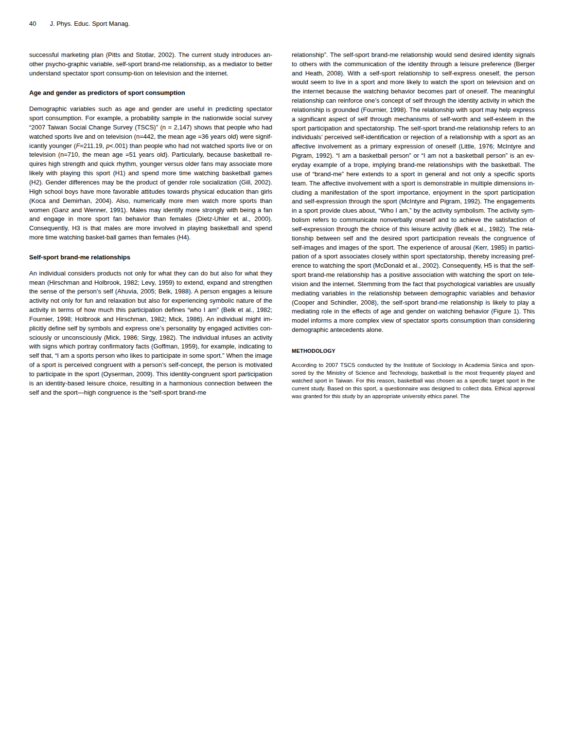40 J. Phys. Educ. Sport Manag.
successful marketing plan (Pitts and Stotlar, 2002). The current study introduces another psycho-graphic variable, self-sport brand-me relationship, as a mediator to better understand spectator sport consump-tion on television and the internet.
Age and gender as predictors of sport consumption
Demographic variables such as age and gender are useful in predicting spectator sport consumption. For example, a probability sample in the nationwide social survey “2007 Taiwan Social Change Survey (TSCS)” (n = 2,147) shows that people who had watched sports live and on television (n=442, the mean age =36 years old) were significantly younger (F=211.19, p<.001) than people who had not watched sports live or on television (n=710, the mean age =51 years old). Particularly, because basketball requires high strength and quick rhythm, younger versus older fans may associate more likely with playing this sport (H1) and spend more time watching basketball games (H2). Gender differences may be the product of gender role socialization (Gill, 2002). High school boys have more favorable attitudes towards physical education than girls (Koca and Demirhan, 2004). Also, numerically more men watch more sports than women (Ganz and Wenner, 1991). Males may identify more strongly with being a fan and engage in more sport fan behavior than females (Dietz-Uhler et al., 2000). Consequently, H3 is that males are more involved in playing basketball and spend more time watching basket-ball games than females (H4).
Self-sport brand-me relationships
An individual considers products not only for what they can do but also for what they mean (Hirschman and Holbrook, 1982; Levy, 1959) to extend, expand and strengthen the sense of the person’s self (Ahuvia, 2005; Belk, 1988). A person engages a leisure activity not only for fun and relaxation but also for experiencing symbolic nature of the activity in terms of how much this participation defines “who I am” (Belk et al., 1982; Fournier, 1998; Holbrook and Hirschman, 1982; Mick, 1986). An individual might implicitly define self by symbols and express one’s personality by engaged activities consciously or unconsciously (Mick, 1986; Sirgy, 1982). The individual infuses an activity with signs which portray confirmatory facts (Goffman, 1959), for example, indicating to self that, “I am a sports person who likes to participate in some sport.” When the image of a sport is perceived congruent with a person’s self-concept, the person is motivated to participate in the sport (Oyserman, 2009). This identity-congruent sport participation is an identity-based leisure choice, resulting in a harmonious connection between the self and the sport—high congruence is the “self-sport brand-me
relationship”. The self-sport brand-me relationship would send desired identity signals to others with the communication of the identity through a leisure preference (Berger and Heath, 2008). With a self-sport relationship to self-express oneself, the person would seem to live in a sport and more likely to watch the sport on television and on the internet because the watching behavior becomes part of oneself. The meaningful relationship can reinforce one’s concept of self through the identity activity in which the relationship is grounded (Fournier, 1998). The relationship with sport may help express a significant aspect of self through mechanisms of self-worth and self-esteem in the sport participation and spectatorship. The self-sport brand-me relationship refers to an individuals’ perceived self-identification or rejection of a relationship with a sport as an affective involvement as a primary expression of oneself (Little, 1976; McIntyre and Pigram, 1992). “I am a basketball person” or “I am not a basketball person” is an everyday example of a trope, implying brand-me relationships with the basketball. The use of “brand-me” here extends to a sport in general and not only a specific sports team. The affective involvement with a sport is demonstrable in multiple dimensions including a manifestation of the sport importance, enjoyment in the sport participation and self-expression through the sport (McIntyre and Pigram, 1992). The engagements in a sport provide clues about, “Who I am,” by the activity symbolism. The activity symbolism refers to communicate nonverbally oneself and to achieve the satisfaction of self-expression through the choice of this leisure activity (Belk et al., 1982). The relationship between self and the desired sport participation reveals the congruence of self-images and images of the sport. The experience of arousal (Kerr, 1985) in participation of a sport associates closely within sport spectatorship, thereby increasing preference to watching the sport (McDonald et al., 2002). Consequently, H5 is that the self-sport brand-me relationship has a positive association with watching the sport on television and the internet. Stemming from the fact that psychological variables are usually mediating variables in the relationship between demographic variables and behavior (Cooper and Schindler, 2008), the self-sport brand-me relationship is likely to play a mediating role in the effects of age and gender on watching behavior (Figure 1). This model informs a more complex view of spectator sports consumption than considering demographic antecedents alone.
METHODOLOGY
According to 2007 TSCS conducted by the Institute of Sociology in Academia Sinica and sponsored by the Ministry of Science and Technology, basketball is the most frequently played and watched sport in Taiwan. For this reason, basketball was chosen as a specific target sport in the current study. Based on this sport, a questionnaire was designed to collect data. Ethical approval was granted for this study by an appropriate university ethics panel. The